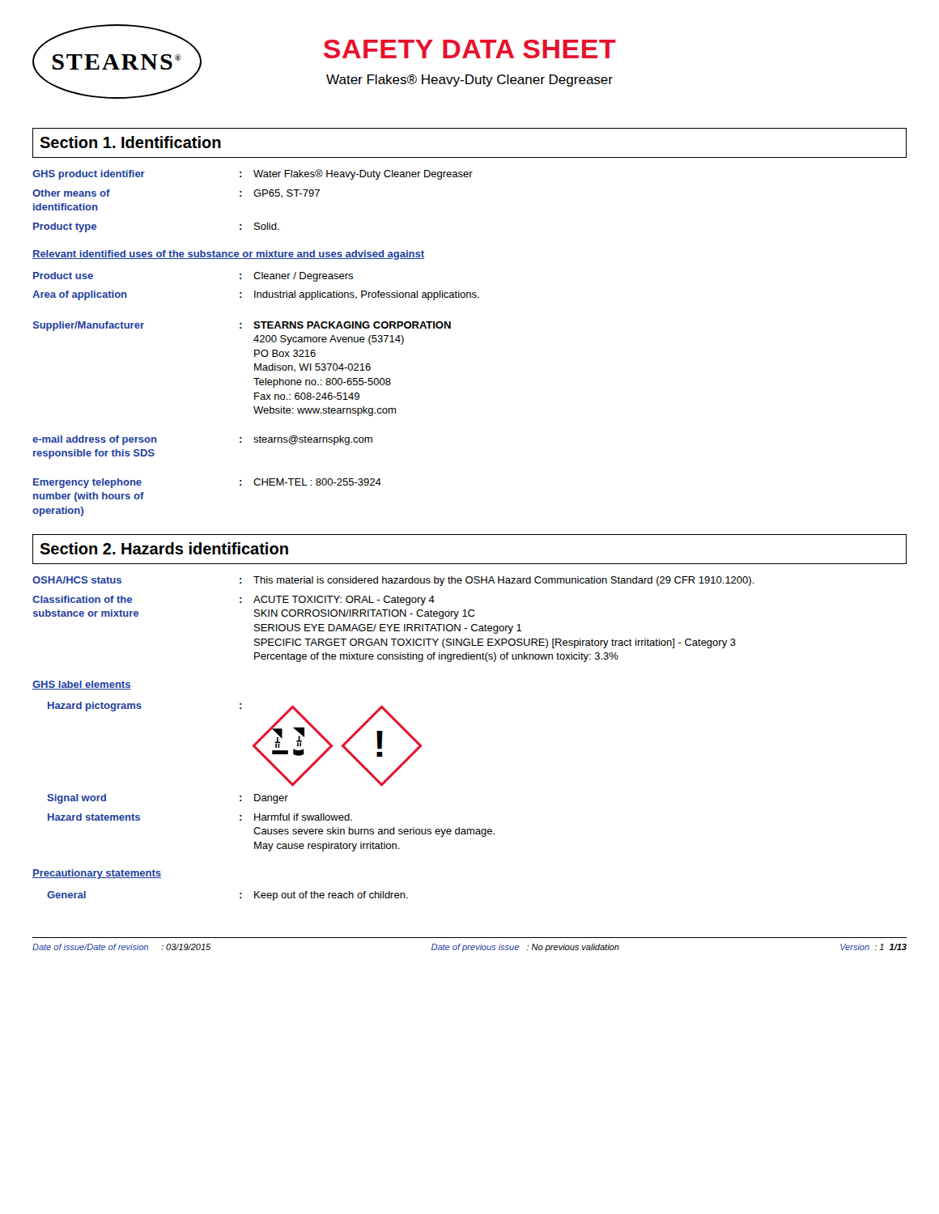STEARNS®
SAFETY DATA SHEET
Water Flakes® Heavy-Duty Cleaner Degreaser
Section 1. Identification
| GHS product identifier | : | Water Flakes® Heavy-Duty Cleaner Degreaser |
| Other means of identification | : | GP65, ST-797 |
| Product type | : | Solid. |
Relevant identified uses of the substance or mixture and uses advised against
| Product use | : | Cleaner / Degreasers |
| Area of application | : | Industrial applications, Professional applications. |
| Supplier/Manufacturer | : | STEARNS PACKAGING CORPORATION 4200 Sycamore Avenue (53714) PO Box 3216 Madison, WI 53704-0216 Telephone no.: 800-655-5008 Fax no.: 608-246-5149 Website: www.stearnspkg.com |
| e-mail address of person responsible for this SDS | : | stearns@stearnspkg.com |
| Emergency telephone number (with hours of operation) | : | CHEM-TEL : 800-255-3924 |
Section 2. Hazards identification
| OSHA/HCS status | : | This material is considered hazardous by the OSHA Hazard Communication Standard (29 CFR 1910.1200). |
| Classification of the substance or mixture | : | ACUTE TOXICITY: ORAL - Category 4 SKIN CORROSION/IRRITATION - Category 1C SERIOUS EYE DAMAGE/ EYE IRRITATION - Category 1 SPECIFIC TARGET ORGAN TOXICITY (SINGLE EXPOSURE) [Respiratory tract irritation] - Category 3 Percentage of the mixture consisting of ingredient(s) of unknown toxicity: 3.3% |
GHS label elements
| Hazard pictograms | : | ! |
| Signal word | : | Danger |
| Hazard statements | : | Harmful if swallowed. Causes severe skin burns and serious eye damage. May cause respiratory irritation. |
Precautionary statements
| General | : | Keep out of the reach of children. |
Date of issue/Date of revision : 03/19/2015
Date of previous issue : No previous validation
Version : 1 1/13